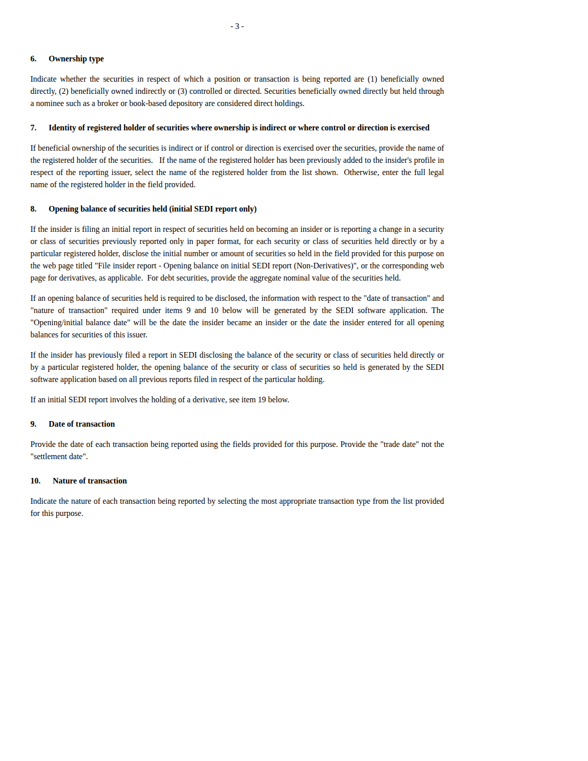- 3 -
6. Ownership type
Indicate whether the securities in respect of which a position or transaction is being reported are (1) beneficially owned directly, (2) beneficially owned indirectly or (3) controlled or directed. Securities beneficially owned directly but held through a nominee such as a broker or book-based depository are considered direct holdings.
7. Identity of registered holder of securities where ownership is indirect or where control or direction is exercised
If beneficial ownership of the securities is indirect or if control or direction is exercised over the securities, provide the name of the registered holder of the securities. If the name of the registered holder has been previously added to the insider's profile in respect of the reporting issuer, select the name of the registered holder from the list shown. Otherwise, enter the full legal name of the registered holder in the field provided.
8. Opening balance of securities held (initial SEDI report only)
If the insider is filing an initial report in respect of securities held on becoming an insider or is reporting a change in a security or class of securities previously reported only in paper format, for each security or class of securities held directly or by a particular registered holder, disclose the initial number or amount of securities so held in the field provided for this purpose on the web page titled "File insider report - Opening balance on initial SEDI report (Non-Derivatives)", or the corresponding web page for derivatives, as applicable. For debt securities, provide the aggregate nominal value of the securities held.
If an opening balance of securities held is required to be disclosed, the information with respect to the "date of transaction" and "nature of transaction" required under items 9 and 10 below will be generated by the SEDI software application. The "Opening/initial balance date" will be the date the insider became an insider or the date the insider entered for all opening balances for securities of this issuer.
If the insider has previously filed a report in SEDI disclosing the balance of the security or class of securities held directly or by a particular registered holder, the opening balance of the security or class of securities so held is generated by the SEDI software application based on all previous reports filed in respect of the particular holding.
If an initial SEDI report involves the holding of a derivative, see item 19 below.
9. Date of transaction
Provide the date of each transaction being reported using the fields provided for this purpose. Provide the "trade date" not the "settlement date".
10. Nature of transaction
Indicate the nature of each transaction being reported by selecting the most appropriate transaction type from the list provided for this purpose.